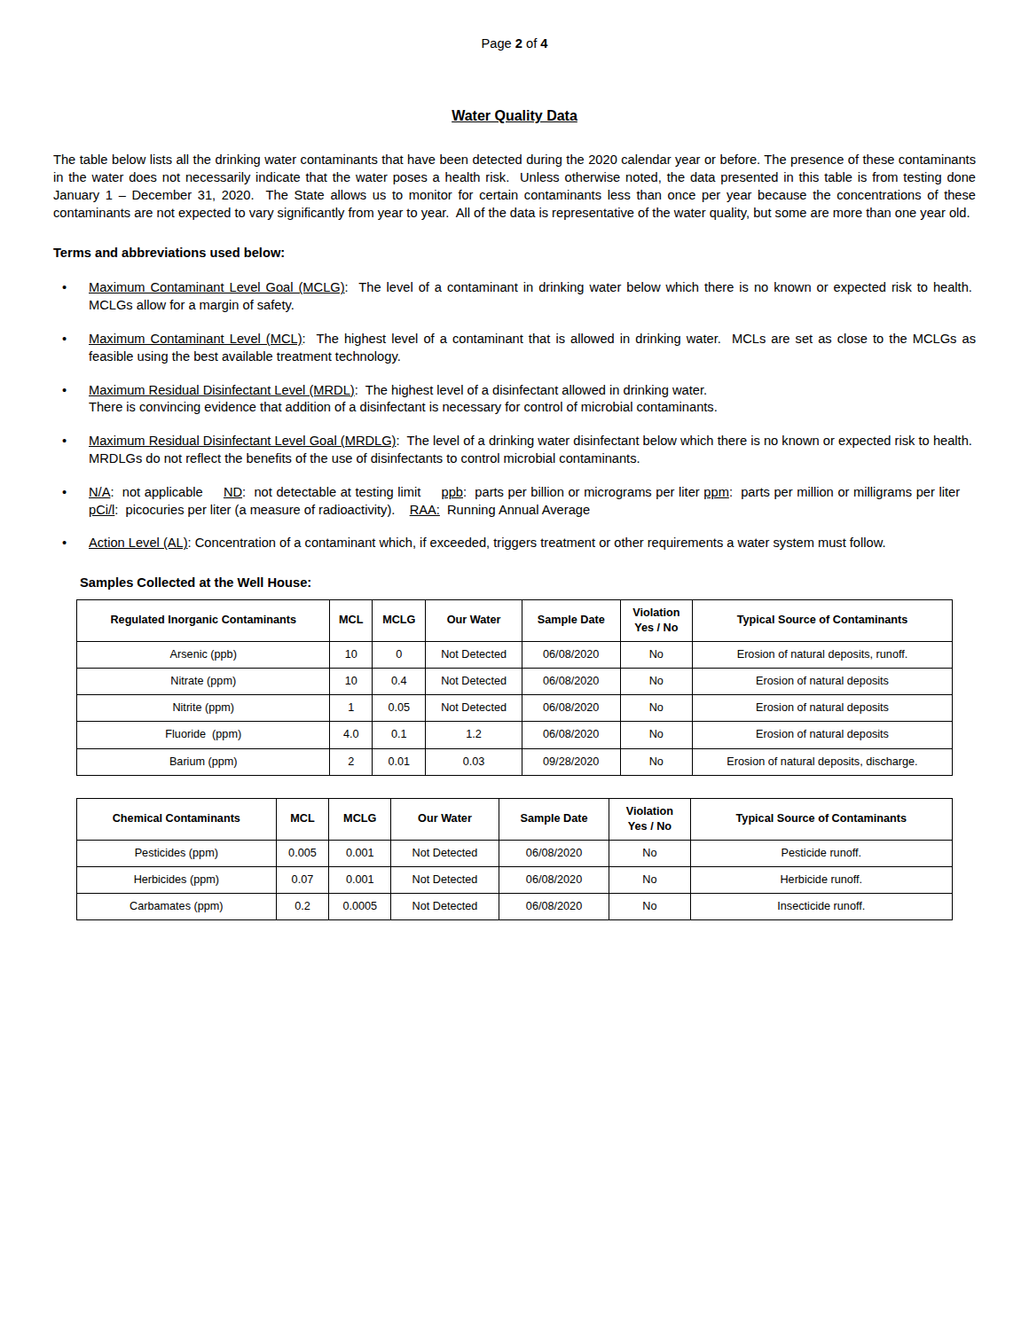Page 2 of 4
Water Quality Data
The table below lists all the drinking water contaminants that have been detected during the 2020 calendar year or before. The presence of these contaminants in the water does not necessarily indicate that the water poses a health risk. Unless otherwise noted, the data presented in this table is from testing done January 1 – December 31, 2020. The State allows us to monitor for certain contaminants less than once per year because the concentrations of these contaminants are not expected to vary significantly from year to year. All of the data is representative of the water quality, but some are more than one year old.
Terms and abbreviations used below:
Maximum Contaminant Level Goal (MCLG): The level of a contaminant in drinking water below which there is no known or expected risk to health. MCLGs allow for a margin of safety.
Maximum Contaminant Level (MCL): The highest level of a contaminant that is allowed in drinking water. MCLs are set as close to the MCLGs as feasible using the best available treatment technology.
Maximum Residual Disinfectant Level (MRDL): The highest level of a disinfectant allowed in drinking water.
There is convincing evidence that addition of a disinfectant is necessary for control of microbial contaminants.
Maximum Residual Disinfectant Level Goal (MRDLG): The level of a drinking water disinfectant below which there is no known or expected risk to health. MRDLGs do not reflect the benefits of the use of disinfectants to control microbial contaminants.
N/A: not applicable ND: not detectable at testing limit ppb: parts per billion or micrograms per liter ppm: parts per million or milligrams per liter pCi/l: picocuries per liter (a measure of radioactivity). RAA: Running Annual Average
Action Level (AL): Concentration of a contaminant which, if exceeded, triggers treatment or other requirements a water system must follow.
Samples Collected at the Well House:
| Regulated Inorganic Contaminants | MCL | MCLG | Our Water | Sample Date | Violation Yes / No | Typical Source of Contaminants |
| --- | --- | --- | --- | --- | --- | --- |
| Arsenic (ppb) | 10 | 0 | Not Detected | 06/08/2020 | No | Erosion of natural deposits, runoff. |
| Nitrate (ppm) | 10 | 0.4 | Not Detected | 06/08/2020 | No | Erosion of natural deposits |
| Nitrite (ppm) | 1 | 0.05 | Not Detected | 06/08/2020 | No | Erosion of natural deposits |
| Fluoride (ppm) | 4.0 | 0.1 | 1.2 | 06/08/2020 | No | Erosion of natural deposits |
| Barium (ppm) | 2 | 0.01 | 0.03 | 09/28/2020 | No | Erosion of natural deposits, discharge. |
| Chemical Contaminants | MCL | MCLG | Our Water | Sample Date | Violation Yes / No | Typical Source of Contaminants |
| --- | --- | --- | --- | --- | --- | --- |
| Pesticides (ppm) | 0.005 | 0.001 | Not Detected | 06/08/2020 | No | Pesticide runoff. |
| Herbicides (ppm) | 0.07 | 0.001 | Not Detected | 06/08/2020 | No | Herbicide runoff. |
| Carbamates (ppm) | 0.2 | 0.0005 | Not Detected | 06/08/2020 | No | Insecticide runoff. |